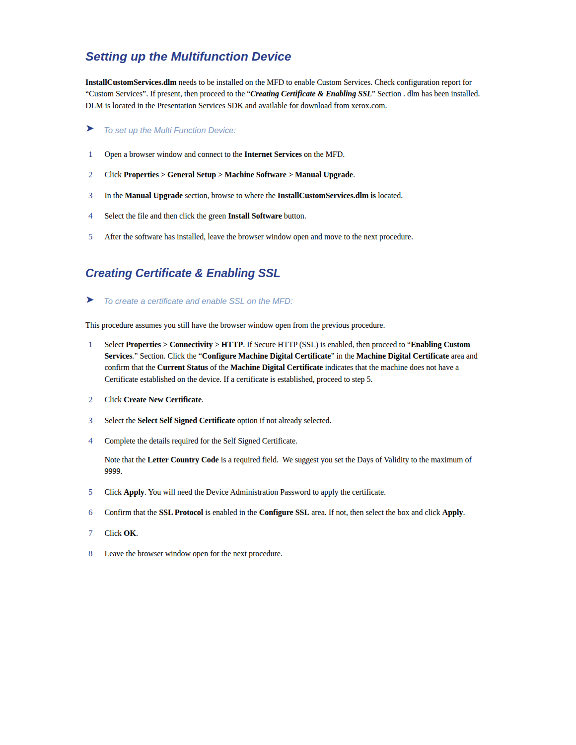Setting up the Multifunction Device
InstallCustomServices.dlm needs to be installed on the MFD to enable Custom Services. Check configuration report for “Custom Services”. If present, then proceed to the “Creating Certificate & Enabling SSL” Section . dlm has been installed. DLM is located in the Presentation Services SDK and available for download from xerox.com.
To set up the Multi Function Device:
Open a browser window and connect to the Internet Services on the MFD.
Click Properties > General Setup > Machine Software > Manual Upgrade.
In the Manual Upgrade section, browse to where the InstallCustomServices.dlm is located.
Select the file and then click the green Install Software button.
After the software has installed, leave the browser window open and move to the next procedure.
Creating Certificate & Enabling SSL
To create a certificate and enable SSL on the MFD:
This procedure assumes you still have the browser window open from the previous procedure.
Select Properties > Connectivity > HTTP. If Secure HTTP (SSL) is enabled, then proceed to “Enabling Custom Services.” Section. Click the “Configure Machine Digital Certificate” in the Machine Digital Certificate area and confirm that the Current Status of the Machine Digital Certificate indicates that the machine does not have a Certificate established on the device. If a certificate is established, proceed to step 5.
Click Create New Certificate.
Select the Select Self Signed Certificate option if not already selected.
Complete the details required for the Self Signed Certificate.
Note that the Letter Country Code is a required field. We suggest you set the Days of Validity to the maximum of 9999.
Click Apply. You will need the Device Administration Password to apply the certificate.
Confirm that the SSL Protocol is enabled in the Configure SSL area. If not, then select the box and click Apply.
Click OK.
Leave the browser window open for the next procedure.